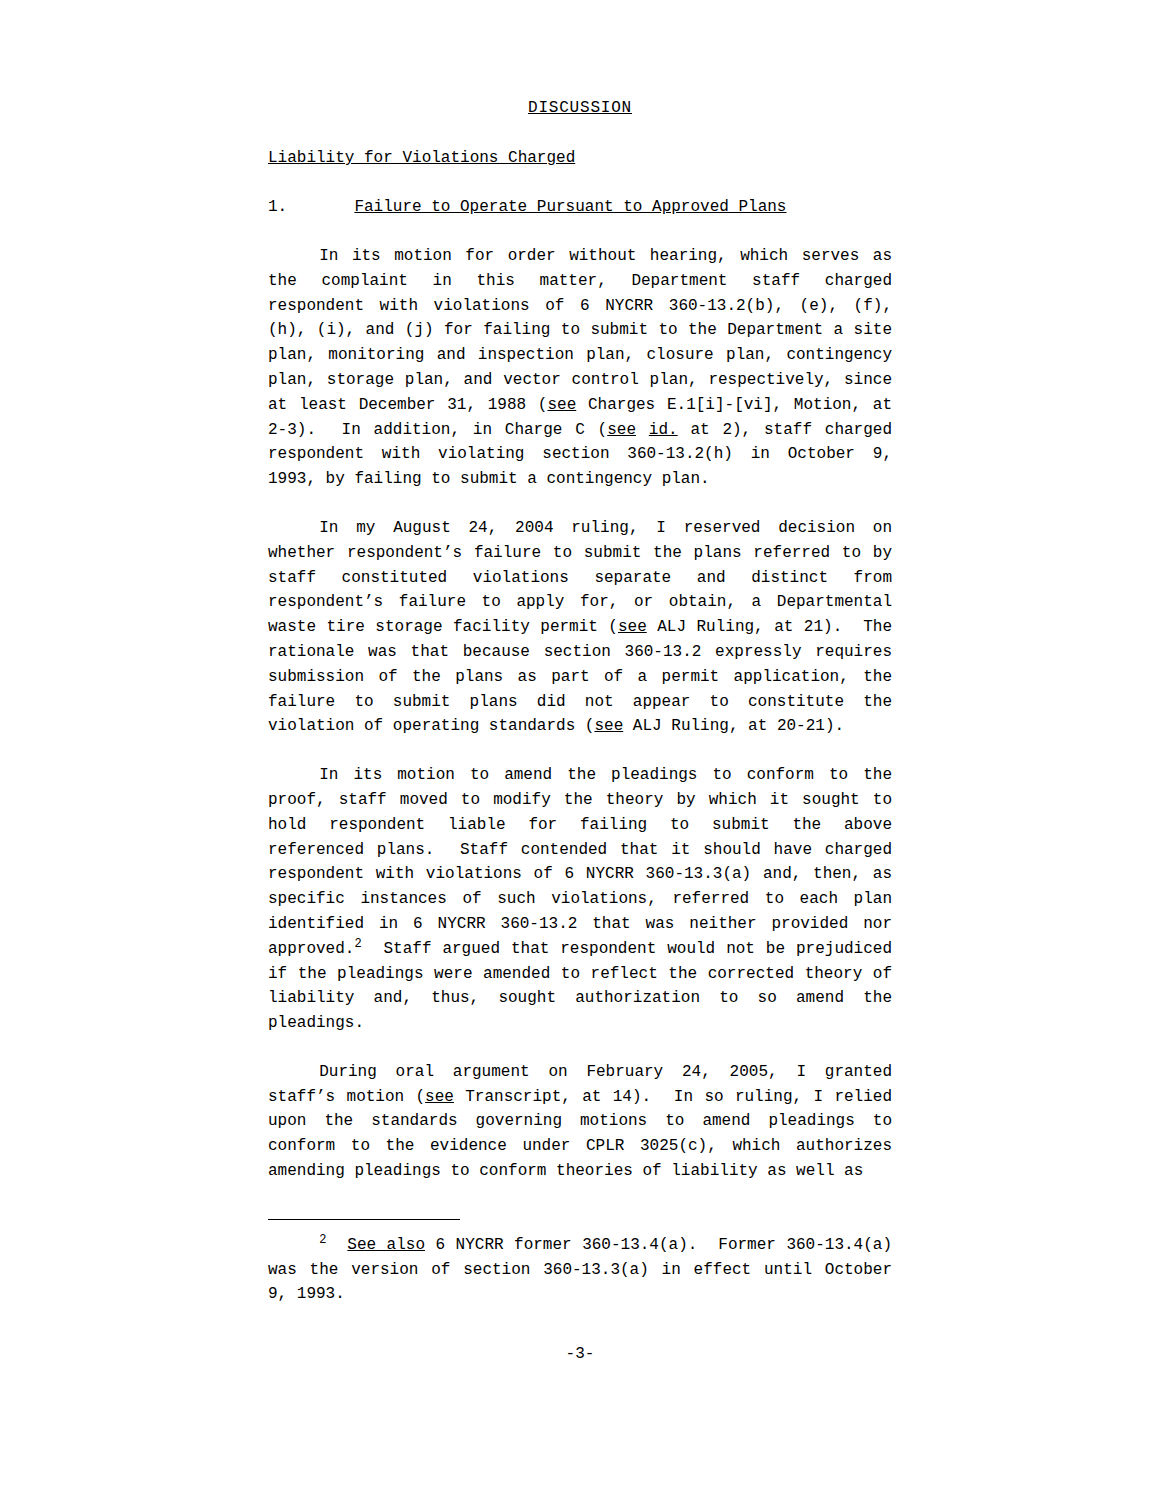DISCUSSION
Liability for Violations Charged
1. Failure to Operate Pursuant to Approved Plans
In its motion for order without hearing, which serves as the complaint in this matter, Department staff charged respondent with violations of 6 NYCRR 360-13.2(b), (e), (f), (h), (i), and (j) for failing to submit to the Department a site plan, monitoring and inspection plan, closure plan, contingency plan, storage plan, and vector control plan, respectively, since at least December 31, 1988 (see Charges E.1[i]-[vi], Motion, at 2-3). In addition, in Charge C (see id. at 2), staff charged respondent with violating section 360-13.2(h) in October 9, 1993, by failing to submit a contingency plan.
In my August 24, 2004 ruling, I reserved decision on whether respondent’s failure to submit the plans referred to by staff constituted violations separate and distinct from respondent’s failure to apply for, or obtain, a Departmental waste tire storage facility permit (see ALJ Ruling, at 21). The rationale was that because section 360-13.2 expressly requires submission of the plans as part of a permit application, the failure to submit plans did not appear to constitute the violation of operating standards (see ALJ Ruling, at 20-21).
In its motion to amend the pleadings to conform to the proof, staff moved to modify the theory by which it sought to hold respondent liable for failing to submit the above referenced plans. Staff contended that it should have charged respondent with violations of 6 NYCRR 360-13.3(a) and, then, as specific instances of such violations, referred to each plan identified in 6 NYCRR 360-13.2 that was neither provided nor approved.2 Staff argued that respondent would not be prejudiced if the pleadings were amended to reflect the corrected theory of liability and, thus, sought authorization to so amend the pleadings.
During oral argument on February 24, 2005, I granted staff’s motion (see Transcript, at 14). In so ruling, I relied upon the standards governing motions to amend pleadings to conform to the evidence under CPLR 3025(c), which authorizes amending pleadings to conform theories of liability as well as
2 See also 6 NYCRR former 360-13.4(a). Former 360-13.4(a) was the version of section 360-13.3(a) in effect until October 9, 1993.
-3-